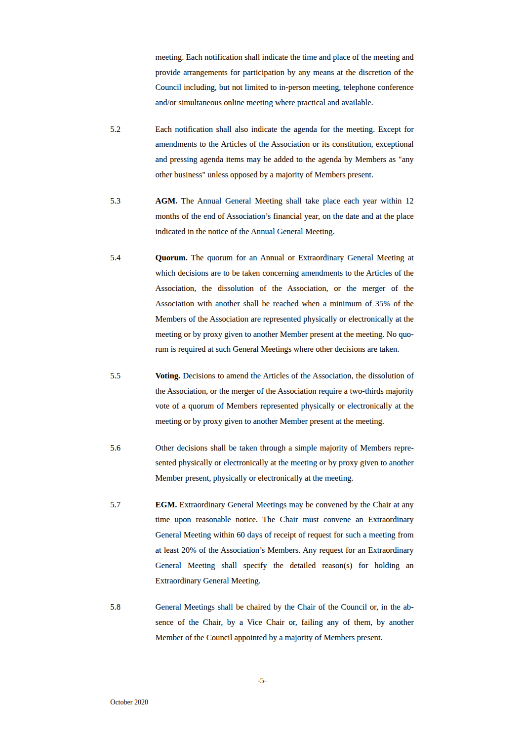meeting. Each notification shall indicate the time and place of the meeting and provide arrangements for participation by any means at the discretion of the Council including, but not limited to in-person meeting, telephone conference and/or simultaneous online meeting where practical and available.
5.2
Each notification shall also indicate the agenda for the meeting. Except for amendments to the Articles of the Association or its constitution, exceptional and pressing agenda items may be added to the agenda by Members as "any other business" unless opposed by a majority of Members present.
5.3
AGM. The Annual General Meeting shall take place each year within 12 months of the end of Association’s financial year, on the date and at the place indicated in the notice of the Annual General Meeting.
5.4
Quorum. The quorum for an Annual or Extraordinary General Meeting at which decisions are to be taken concerning amendments to the Articles of the Association, the dissolution of the Association, or the merger of the Association with another shall be reached when a minimum of 35% of the Members of the Association are represented physically or electronically at the meeting or by proxy given to another Member present at the meeting. No quorum is required at such General Meetings where other decisions are taken.
5.5
Voting. Decisions to amend the Articles of the Association, the dissolution of the Association, or the merger of the Association require a two-thirds majority vote of a quorum of Members represented physically or electronically at the meeting or by proxy given to another Member present at the meeting.
5.6
Other decisions shall be taken through a simple majority of Members represented physically or electronically at the meeting or by proxy given to another Member present, physically or electronically at the meeting.
5.7
EGM. Extraordinary General Meetings may be convened by the Chair at any time upon reasonable notice. The Chair must convene an Extraordinary General Meeting within 60 days of receipt of request for such a meeting from at least 20% of the Association’s Members. Any request for an Extraordinary General Meeting shall specify the detailed reason(s) for holding an Extraordinary General Meeting.
5.8
General Meetings shall be chaired by the Chair of the Council or, in the absence of the Chair, by a Vice Chair or, failing any of them, by another Member of the Council appointed by a majority of Members present.
-5-
October 2020